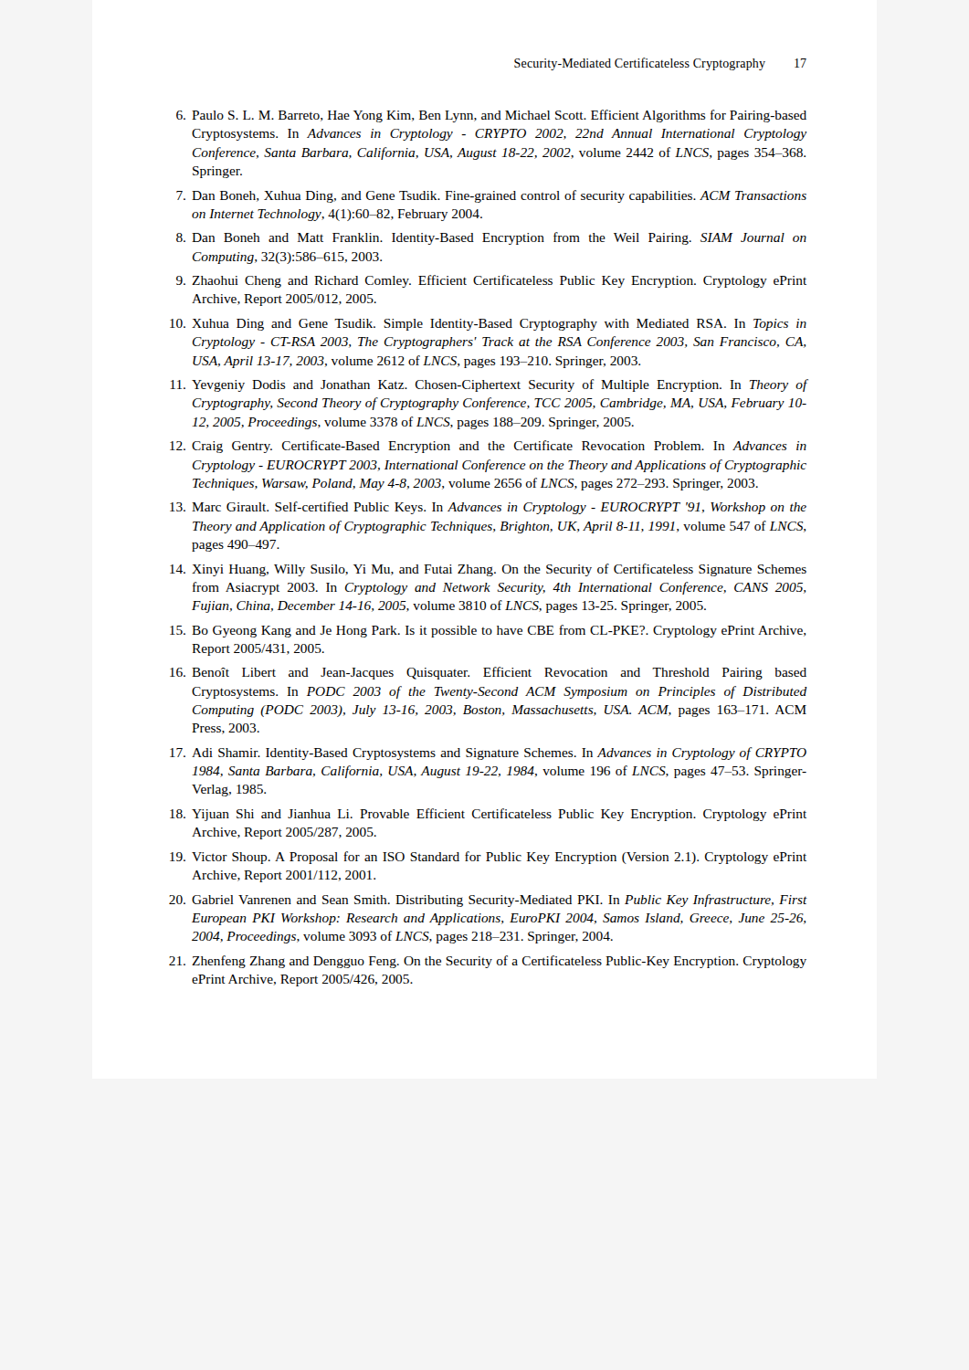Security-Mediated Certificateless Cryptography 17
Paulo S. L. M. Barreto, Hae Yong Kim, Ben Lynn, and Michael Scott. Efficient Algorithms for Pairing-based Cryptosystems. In Advances in Cryptology - CRYPTO 2002, 22nd Annual International Cryptology Conference, Santa Barbara, California, USA, August 18-22, 2002, volume 2442 of LNCS, pages 354–368. Springer.
Dan Boneh, Xuhua Ding, and Gene Tsudik. Fine-grained control of security capabilities. ACM Transactions on Internet Technology, 4(1):60–82, February 2004.
Dan Boneh and Matt Franklin. Identity-Based Encryption from the Weil Pairing. SIAM Journal on Computing, 32(3):586–615, 2003.
Zhaohui Cheng and Richard Comley. Efficient Certificateless Public Key Encryption. Cryptology ePrint Archive, Report 2005/012, 2005.
Xuhua Ding and Gene Tsudik. Simple Identity-Based Cryptography with Mediated RSA. In Topics in Cryptology - CT-RSA 2003, The Cryptographers' Track at the RSA Conference 2003, San Francisco, CA, USA, April 13-17, 2003, volume 2612 of LNCS, pages 193–210. Springer, 2003.
Yevgeniy Dodis and Jonathan Katz. Chosen-Ciphertext Security of Multiple Encryption. In Theory of Cryptography, Second Theory of Cryptography Conference, TCC 2005, Cambridge, MA, USA, February 10-12, 2005, Proceedings, volume 3378 of LNCS, pages 188–209. Springer, 2005.
Craig Gentry. Certificate-Based Encryption and the Certificate Revocation Problem. In Advances in Cryptology - EUROCRYPT 2003, International Conference on the Theory and Applications of Cryptographic Techniques, Warsaw, Poland, May 4-8, 2003, volume 2656 of LNCS, pages 272–293. Springer, 2003.
Marc Girault. Self-certified Public Keys. In Advances in Cryptology - EUROCRYPT '91, Workshop on the Theory and Application of Cryptographic Techniques, Brighton, UK, April 8-11, 1991, volume 547 of LNCS, pages 490–497.
Xinyi Huang, Willy Susilo, Yi Mu, and Futai Zhang. On the Security of Certificateless Signature Schemes from Asiacrypt 2003. In Cryptology and Network Security, 4th International Conference, CANS 2005, Fujian, China, December 14-16, 2005, volume 3810 of LNCS, pages 13-25. Springer, 2005.
Bo Gyeong Kang and Je Hong Park. Is it possible to have CBE from CL-PKE?. Cryptology ePrint Archive, Report 2005/431, 2005.
Benoît Libert and Jean-Jacques Quisquater. Efficient Revocation and Threshold Pairing based Cryptosystems. In PODC 2003 of the Twenty-Second ACM Symposium on Principles of Distributed Computing (PODC 2003), July 13-16, 2003, Boston, Massachusetts, USA. ACM, pages 163–171. ACM Press, 2003.
Adi Shamir. Identity-Based Cryptosystems and Signature Schemes. In Advances in Cryptology of CRYPTO 1984, Santa Barbara, California, USA, August 19-22, 1984, volume 196 of LNCS, pages 47–53. Springer-Verlag, 1985.
Yijuan Shi and Jianhua Li. Provable Efficient Certificateless Public Key Encryption. Cryptology ePrint Archive, Report 2005/287, 2005.
Victor Shoup. A Proposal for an ISO Standard for Public Key Encryption (Version 2.1). Cryptology ePrint Archive, Report 2001/112, 2001.
Gabriel Vanrenen and Sean Smith. Distributing Security-Mediated PKI. In Public Key Infrastructure, First European PKI Workshop: Research and Applications, EuroPKI 2004, Samos Island, Greece, June 25-26, 2004, Proceedings, volume 3093 of LNCS, pages 218–231. Springer, 2004.
Zhenfeng Zhang and Dengguo Feng. On the Security of a Certificateless Public-Key Encryption. Cryptology ePrint Archive, Report 2005/426, 2005.